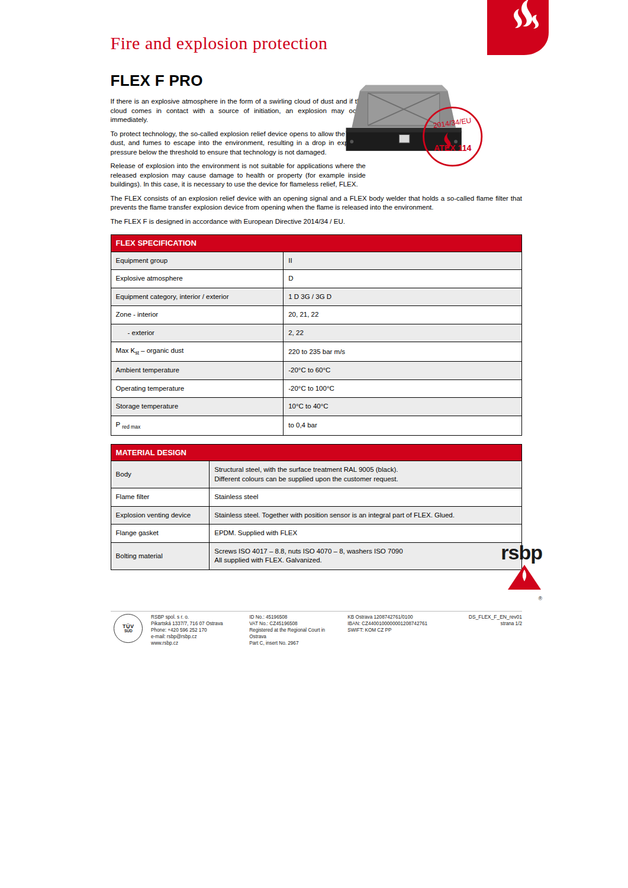Fire and explosion protection
DATASHEET
rsbp
®
2014/34/EU ATEX 114
FLEX F PRO
If there is an explosive atmosphere in the form of a swirling cloud of dust and if this cloud comes in contact with a source of initiation, an explosion may occur immediately.
To protect technology, the so-called explosion relief device opens to allow the flame, dust, and fumes to escape into the environment, resulting in a drop in explosive pressure below the threshold to ensure that technology is not damaged.
Release of explosion into the environment is not suitable for applications where the released explosion may cause damage to health or property (for example inside buildings). In this case, it is necessary to use the device for flameless relief, FLEX.
The FLEX consists of an explosion relief device with an opening signal and a FLEX body welder that holds a so-called flame filter that prevents the flame transfer explosion device from opening when the flame is released into the environment.
The FLEX F is designed in accordance with European Directive 2014/34 / EU.
FLEX SPECIFICATION
| Equipment group | II |
| Explosive atmosphere | D |
| Equipment category, interior / exterior | 1 D 3G / 3G D |
| Zone - interior | 20, 21, 22 |
| - exterior | 2, 22 |
| Max K st – organic dust | 220 to 235 bar m/s |
| Ambient temperature | -20°C to 60°C |
| Operating temperature | -20°C to 100°C |
| Storage temperature | 10°C to 40°C |
| P red max | to 0,4 bar |
MATERIAL DESIGN
| Body | Structural steel, with the surface treatment RAL 9005 (black). Different colours can be supplied upon the customer request. |
| Flame filter | Stainless steel |
| Explosion venting device | Stainless steel. Together with position sensor is an integral part of FLEX. Glued. |
| Flange gasket | EPDM. Supplied with FLEX |
| Bolting material | Screws ISO 4017 – 8.8, nuts ISO 4070 – 8, washers ISO 7090 All supplied with FLEX. Galvanized. |
TÜV SÜD
RSBP spol. s r. o.
Pikartská 1337/7, 716 07 Ostrava
Phone: +420 596 252 170
e-mail: rsbp@rsbp.cz
www.rsbp.cz
ID No.: 45196508
VAT No.: CZ45196508
Registered at the Regional Court in Ostrava
Part C, insert No. 2967
KB Ostrava 1208742761/0100
IBAN: CZ4400100000001208742761
SWIFT: KOM CZ PP
DS_FLEX_F_EN_rev01
strana 1/2